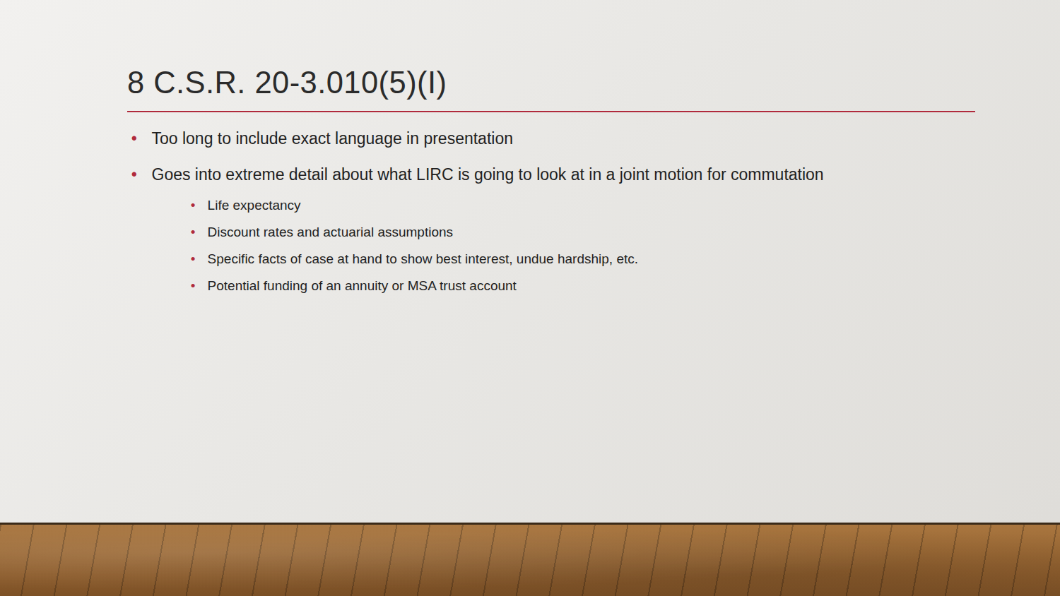8 C.S.R. 20-3.010(5)(I)
Too long to include exact language in presentation
Goes into extreme detail about what LIRC is going to look at in a joint motion for commutation
Life expectancy
Discount rates and actuarial assumptions
Specific facts of case at hand to show best interest, undue hardship, etc.
Potential funding of an annuity or MSA trust account